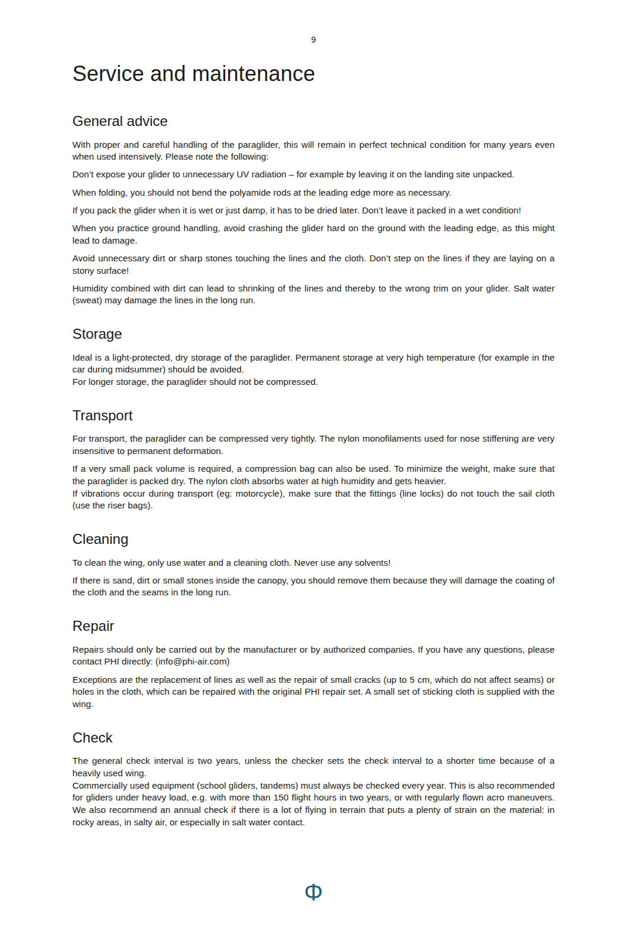9
Service and maintenance
General advice
With proper and careful handling of the paraglider, this will remain in perfect technical condition for many years even when used intensively. Please note the following:
Don’t expose your glider to unnecessary UV radiation – for example by leaving it on the landing site unpacked.
When folding, you should not bend the polyamide rods at the leading edge more as necessary.
If you pack the glider when it is wet or just damp, it has to be dried later. Don’t leave it packed in a wet condition!
When you practice ground handling, avoid crashing the glider hard on the ground with the leading edge, as this might lead to damage.
Avoid unnecessary dirt or sharp stones touching the lines and the cloth. Don’t step on the lines if they are laying on a stony surface!
Humidity combined with dirt can lead to shrinking of the lines and thereby to the wrong trim on your glider. Salt water (sweat) may damage the lines in the long run.
Storage
Ideal is a light-protected, dry storage of the paraglider. Permanent storage at very high temperature (for example in the car during midsummer) should be avoided.
For longer storage, the paraglider should not be compressed.
Transport
For transport, the paraglider can be compressed very tightly. The nylon monofilaments used for nose stiffening are very insensitive to permanent deformation.
If a very small pack volume is required, a compression bag can also be used. To minimize the weight, make sure that the paraglider is packed dry. The nylon cloth absorbs water at high humidity and gets heavier.
If vibrations occur during transport (eg: motorcycle), make sure that the fittings (line locks) do not touch the sail cloth (use the riser bags).
Cleaning
To clean the wing, only use water and a cleaning cloth. Never use any solvents!
If there is sand, dirt or small stones inside the canopy, you should remove them because they will damage the coating of the cloth and the seams in the long run.
Repair
Repairs should only be carried out by the manufacturer or by authorized companies. If you have any questions, please contact PHI directly: (info@phi-air.com)
Exceptions are the replacement of lines as well as the repair of small cracks (up to 5 cm, which do not affect seams) or holes in the cloth, which can be repaired with the original PHI repair set. A small set of sticking cloth is supplied with the wing.
Check
The general check interval is two years, unless the checker sets the check interval to a shorter time because of a heavily used wing.
Commercially used equipment (school gliders, tandems) must always be checked every year. This is also recommended for gliders under heavy load, e.g. with more than 150 flight hours in two years, or with regularly flown acro maneuvers. We also recommend an annual check if there is a lot of flying in terrain that puts a plenty of strain on the material: in rocky areas, in salty air, or especially in salt water contact.
Φ